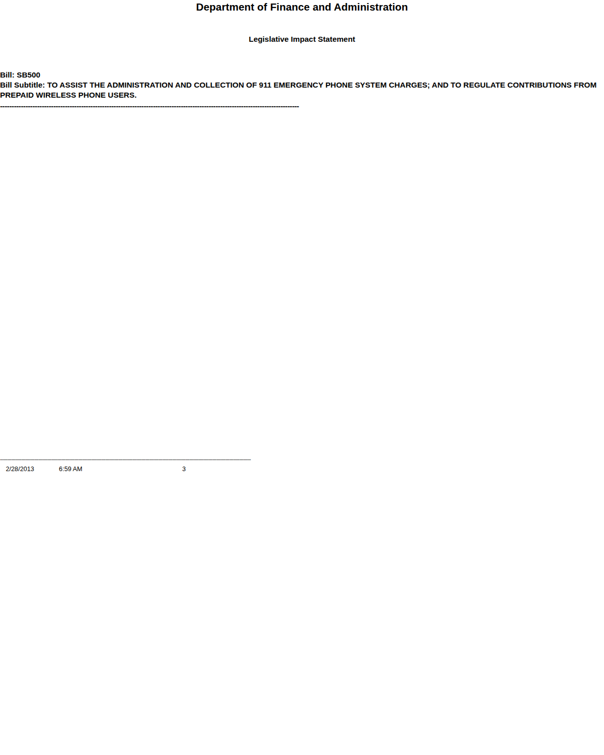Department of Finance and Administration
Legislative Impact Statement
Bill: SB500
Bill Subtitle: TO ASSIST THE ADMINISTRATION AND COLLECTION OF 911 EMERGENCY PHONE SYSTEM CHARGES; AND TO REGULATE CONTRIBUTIONS FROM PREPAID WIRELESS PHONE USERS.
---------------------------------------------------------------------------------------------------------------------------------
--------------------------------------------------------------------------------------------------------------------------------------------------------------------------------
| 2/28/2013 | 6:59 AM | 3 |